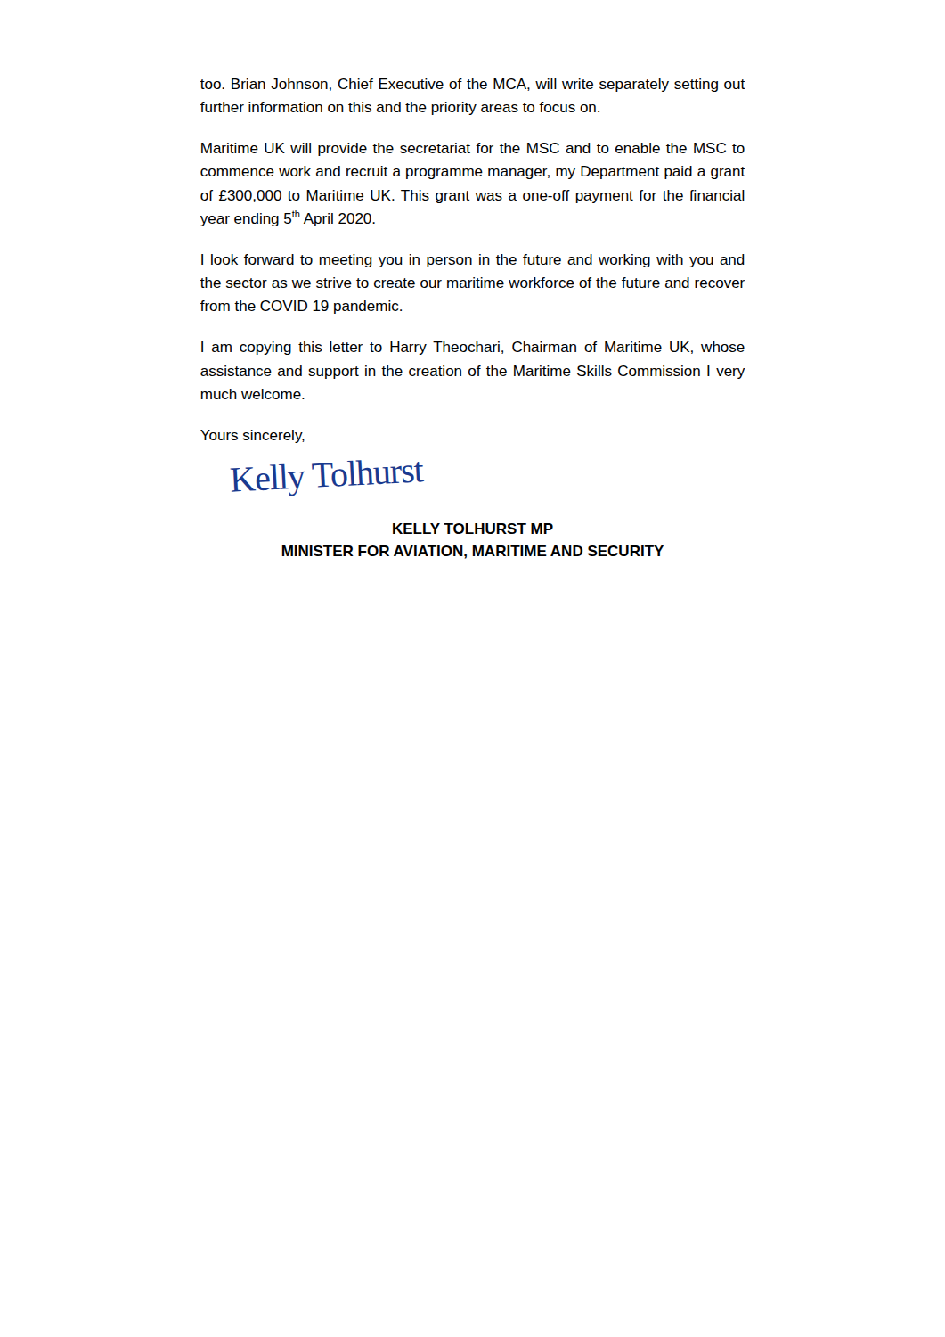too. Brian Johnson, Chief Executive of the MCA, will write separately setting out further information on this and the priority areas to focus on.
Maritime UK will provide the secretariat for the MSC and to enable the MSC to commence work and recruit a programme manager, my Department paid a grant of £300,000 to Maritime UK. This grant was a one-off payment for the financial year ending 5th April 2020.
I look forward to meeting you in person in the future and working with you and the sector as we strive to create our maritime workforce of the future and recover from the COVID 19 pandemic.
I am copying this letter to Harry Theochari, Chairman of Maritime UK, whose assistance and support in the creation of the Maritime Skills Commission I very much welcome.
Yours sincerely,
Kelly Tolhurst
KELLY TOLHURST MP
MINISTER FOR AVIATION, MARITIME AND SECURITY